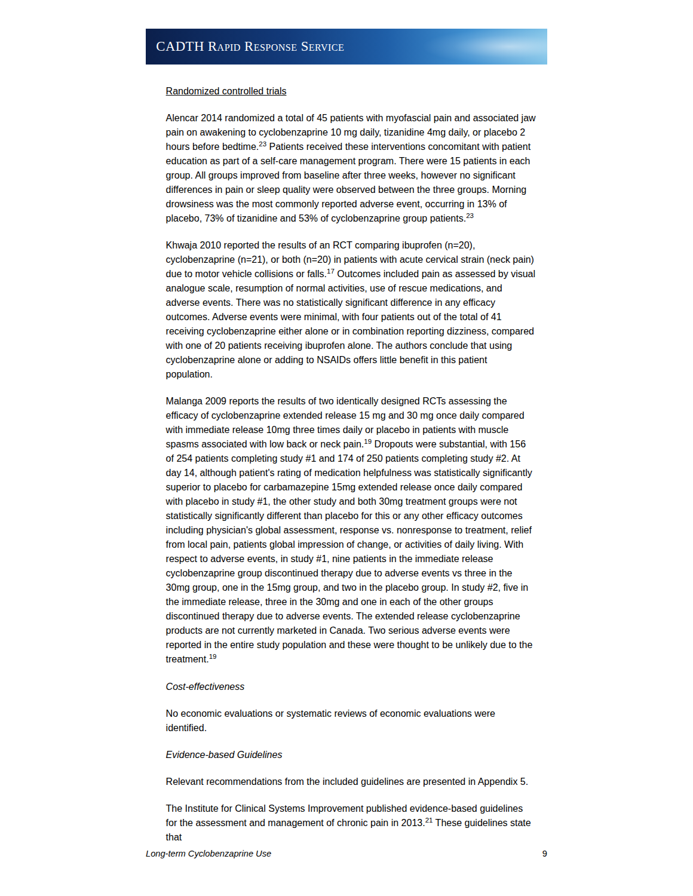CADTH Rapid Response Service
Randomized controlled trials
Alencar 2014 randomized a total of 45 patients with myofascial pain and associated jaw pain on awakening to cyclobenzaprine 10 mg daily, tizanidine 4mg daily, or placebo 2 hours before bedtime.23 Patients received these interventions concomitant with patient education as part of a self-care management program. There were 15 patients in each group. All groups improved from baseline after three weeks, however no significant differences in pain or sleep quality were observed between the three groups. Morning drowsiness was the most commonly reported adverse event, occurring in 13% of placebo, 73% of tizanidine and 53% of cyclobenzaprine group patients.23
Khwaja 2010 reported the results of an RCT comparing ibuprofen (n=20), cyclobenzaprine (n=21), or both (n=20) in patients with acute cervical strain (neck pain) due to motor vehicle collisions or falls.17 Outcomes included pain as assessed by visual analogue scale, resumption of normal activities, use of rescue medications, and adverse events. There was no statistically significant difference in any efficacy outcomes. Adverse events were minimal, with four patients out of the total of 41 receiving cyclobenzaprine either alone or in combination reporting dizziness, compared with one of 20 patients receiving ibuprofen alone. The authors conclude that using cyclobenzaprine alone or adding to NSAIDs offers little benefit in this patient population.
Malanga 2009 reports the results of two identically designed RCTs assessing the efficacy of cyclobenzaprine extended release 15 mg and 30 mg once daily compared with immediate release 10mg three times daily or placebo in patients with muscle spasms associated with low back or neck pain.19 Dropouts were substantial, with 156 of 254 patients completing study #1 and 174 of 250 patients completing study #2. At day 14, although patient's rating of medication helpfulness was statistically significantly superior to placebo for carbamazepine 15mg extended release once daily compared with placebo in study #1, the other study and both 30mg treatment groups were not statistically significantly different than placebo for this or any other efficacy outcomes including physician's global assessment, response vs. nonresponse to treatment, relief from local pain, patients global impression of change, or activities of daily living. With respect to adverse events, in study #1, nine patients in the immediate release cyclobenzaprine group discontinued therapy due to adverse events vs three in the 30mg group, one in the 15mg group, and two in the placebo group. In study #2, five in the immediate release, three in the 30mg and one in each of the other groups discontinued therapy due to adverse events. The extended release cyclobenzaprine products are not currently marketed in Canada. Two serious adverse events were reported in the entire study population and these were thought to be unlikely due to the treatment.19
Cost-effectiveness
No economic evaluations or systematic reviews of economic evaluations were identified.
Evidence-based Guidelines
Relevant recommendations from the included guidelines are presented in Appendix 5.
The Institute for Clinical Systems Improvement published evidence-based guidelines for the assessment and management of chronic pain in 2013.21 These guidelines state that
Long-term Cyclobenzaprine Use 9